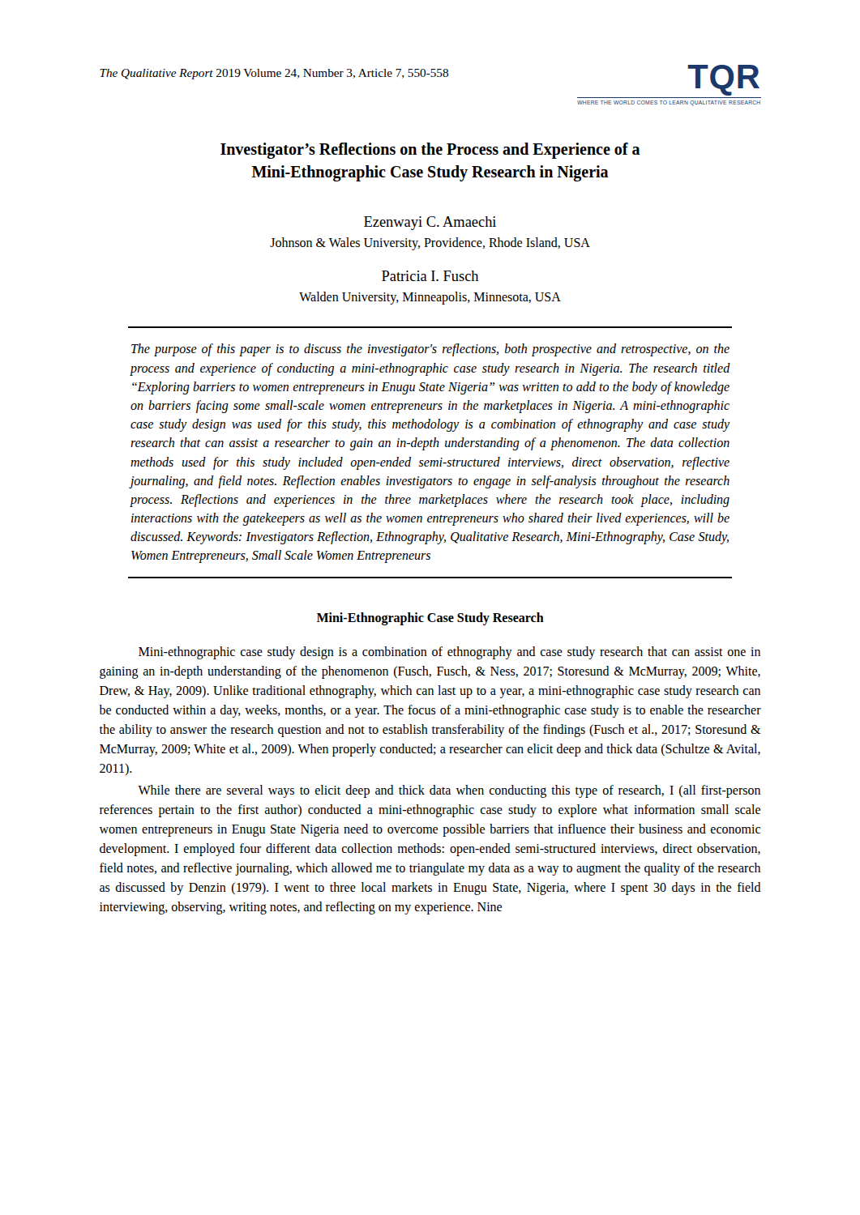The Qualitative Report 2019 Volume 24, Number 3, Article 7, 550-558
TQR
Where the world comes to learn qualitative research
Investigator’s Reflections on the Process and Experience of a
Mini-Ethnographic Case Study Research in Nigeria
Ezenwayi C. Amaechi
Johnson & Wales University, Providence, Rhode Island, USA
Patricia I. Fusch
Walden University, Minneapolis, Minnesota, USA
The purpose of this paper is to discuss the investigator's reflections, both prospective and retrospective, on the process and experience of conducting a mini-ethnographic case study research in Nigeria. The research titled “Exploring barriers to women entrepreneurs in Enugu State Nigeria” was written to add to the body of knowledge on barriers facing some small-scale women entrepreneurs in the marketplaces in Nigeria. A mini-ethnographic case study design was used for this study, this methodology is a combination of ethnography and case study research that can assist a researcher to gain an in-depth understanding of a phenomenon. The data collection methods used for this study included open-ended semi-structured interviews, direct observation, reflective journaling, and field notes. Reflection enables investigators to engage in self-analysis throughout the research process. Reflections and experiences in the three marketplaces where the research took place, including interactions with the gatekeepers as well as the women entrepreneurs who shared their lived experiences, will be discussed. Keywords: Investigators Reflection, Ethnography, Qualitative Research, Mini-Ethnography, Case Study, Women Entrepreneurs, Small Scale Women Entrepreneurs
Mini-Ethnographic Case Study Research
Mini-ethnographic case study design is a combination of ethnography and case study research that can assist one in gaining an in-depth understanding of the phenomenon (Fusch, Fusch, & Ness, 2017; Storesund & McMurray, 2009; White, Drew, & Hay, 2009). Unlike traditional ethnography, which can last up to a year, a mini-ethnographic case study research can be conducted within a day, weeks, months, or a year. The focus of a mini-ethnographic case study is to enable the researcher the ability to answer the research question and not to establish transferability of the findings (Fusch et al., 2017; Storesund & McMurray, 2009; White et al., 2009). When properly conducted; a researcher can elicit deep and thick data (Schultze & Avital, 2011).
While there are several ways to elicit deep and thick data when conducting this type of research, I (all first-person references pertain to the first author) conducted a mini-ethnographic case study to explore what information small scale women entrepreneurs in Enugu State Nigeria need to overcome possible barriers that influence their business and economic development. I employed four different data collection methods: open-ended semi-structured interviews, direct observation, field notes, and reflective journaling, which allowed me to triangulate my data as a way to augment the quality of the research as discussed by Denzin (1979). I went to three local markets in Enugu State, Nigeria, where I spent 30 days in the field interviewing, observing, writing notes, and reflecting on my experience. Nine